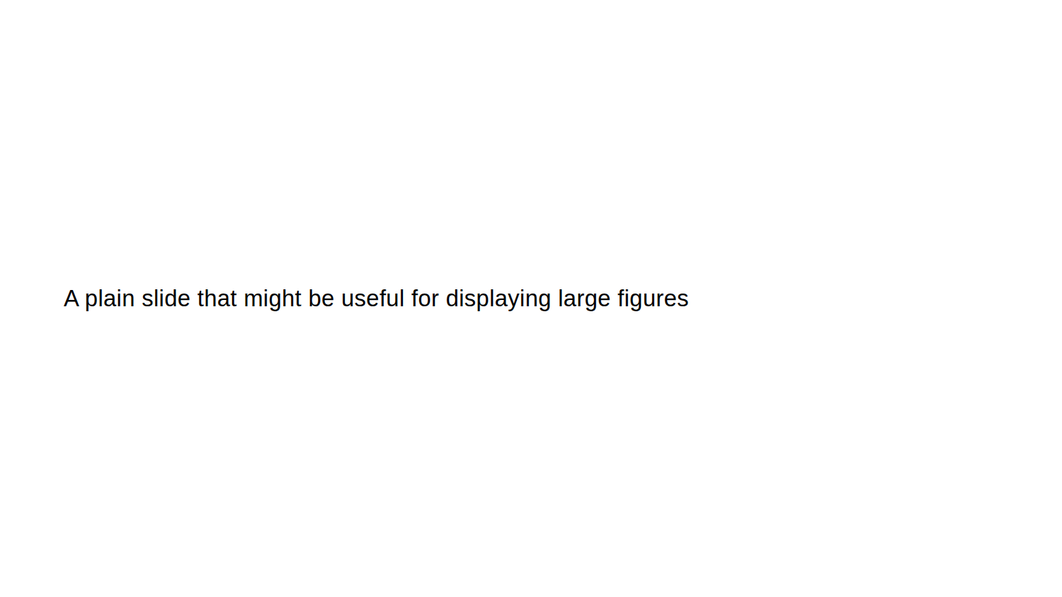A plain slide that might be useful for displaying large figures